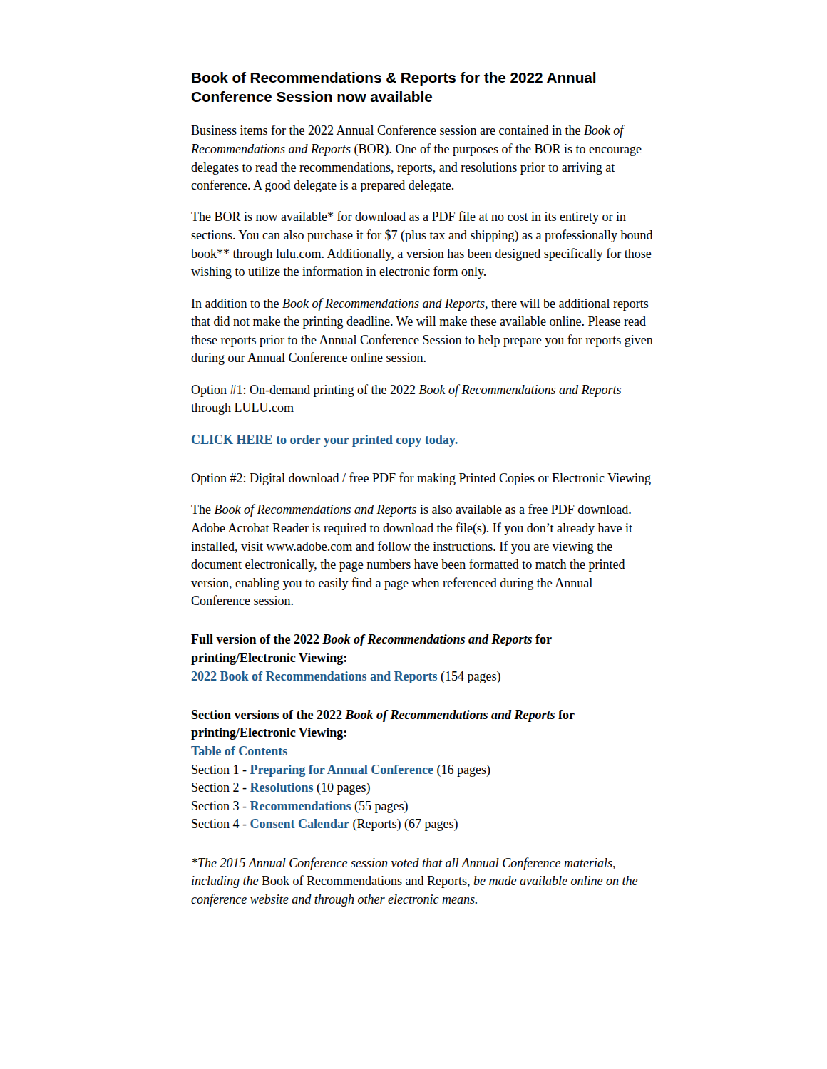Book of Recommendations & Reports for the 2022 Annual Conference Session now available
Business items for the 2022 Annual Conference session are contained in the Book of Recommendations and Reports (BOR). One of the purposes of the BOR is to encourage delegates to read the recommendations, reports, and resolutions prior to arriving at conference. A good delegate is a prepared delegate.
The BOR is now available* for download as a PDF file at no cost in its entirety or in sections. You can also purchase it for $7 (plus tax and shipping) as a professionally bound book** through lulu.com. Additionally, a version has been designed specifically for those wishing to utilize the information in electronic form only.
In addition to the Book of Recommendations and Reports, there will be additional reports that did not make the printing deadline. We will make these available online. Please read these reports prior to the Annual Conference Session to help prepare you for reports given during our Annual Conference online session.
Option #1: On-demand printing of the 2022 Book of Recommendations and Reports through LULU.com
CLICK HERE to order your printed copy today.
Option #2: Digital download / free PDF for making Printed Copies or Electronic Viewing
The Book of Recommendations and Reports is also available as a free PDF download. Adobe Acrobat Reader is required to download the file(s). If you don’t already have it installed, visit www.adobe.com and follow the instructions. If you are viewing the document electronically, the page numbers have been formatted to match the printed version, enabling you to easily find a page when referenced during the Annual Conference session.
Full version of the 2022 Book of Recommendations and Reports for printing/Electronic Viewing:
2022 Book of Recommendations and Reports (154 pages)
Section versions of the 2022 Book of Recommendations and Reports for printing/Electronic Viewing:
Table of Contents
Section 1 - Preparing for Annual Conference (16 pages)
Section 2 - Resolutions (10 pages)
Section 3 - Recommendations (55 pages)
Section 4 - Consent Calendar (Reports) (67 pages)
*The 2015 Annual Conference session voted that all Annual Conference materials, including the Book of Recommendations and Reports, be made available online on the conference website and through other electronic means.